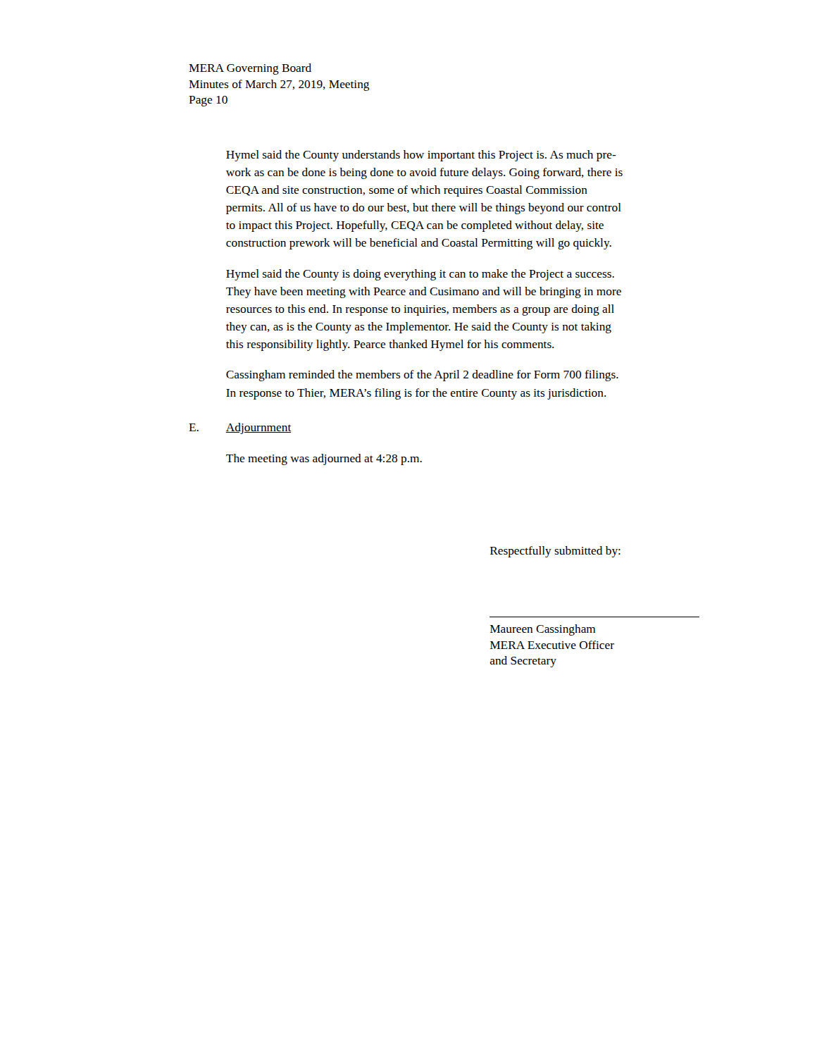MERA Governing Board
Minutes of March 27, 2019, Meeting
Page 10
Hymel said the County understands how important this Project is. As much pre-work as can be done is being done to avoid future delays. Going forward, there is CEQA and site construction, some of which requires Coastal Commission permits. All of us have to do our best, but there will be things beyond our control to impact this Project. Hopefully, CEQA can be completed without delay, site construction prework will be beneficial and Coastal Permitting will go quickly.
Hymel said the County is doing everything it can to make the Project a success. They have been meeting with Pearce and Cusimano and will be bringing in more resources to this end. In response to inquiries, members as a group are doing all they can, as is the County as the Implementor. He said the County is not taking this responsibility lightly. Pearce thanked Hymel for his comments.
Cassingham reminded the members of the April 2 deadline for Form 700 filings. In response to Thier, MERA’s filing is for the entire County as its jurisdiction.
E.
Adjournment
The meeting was adjourned at 4:28 p.m.
Respectfully submitted by:
Maureen Cassingham
MERA Executive Officer
and Secretary